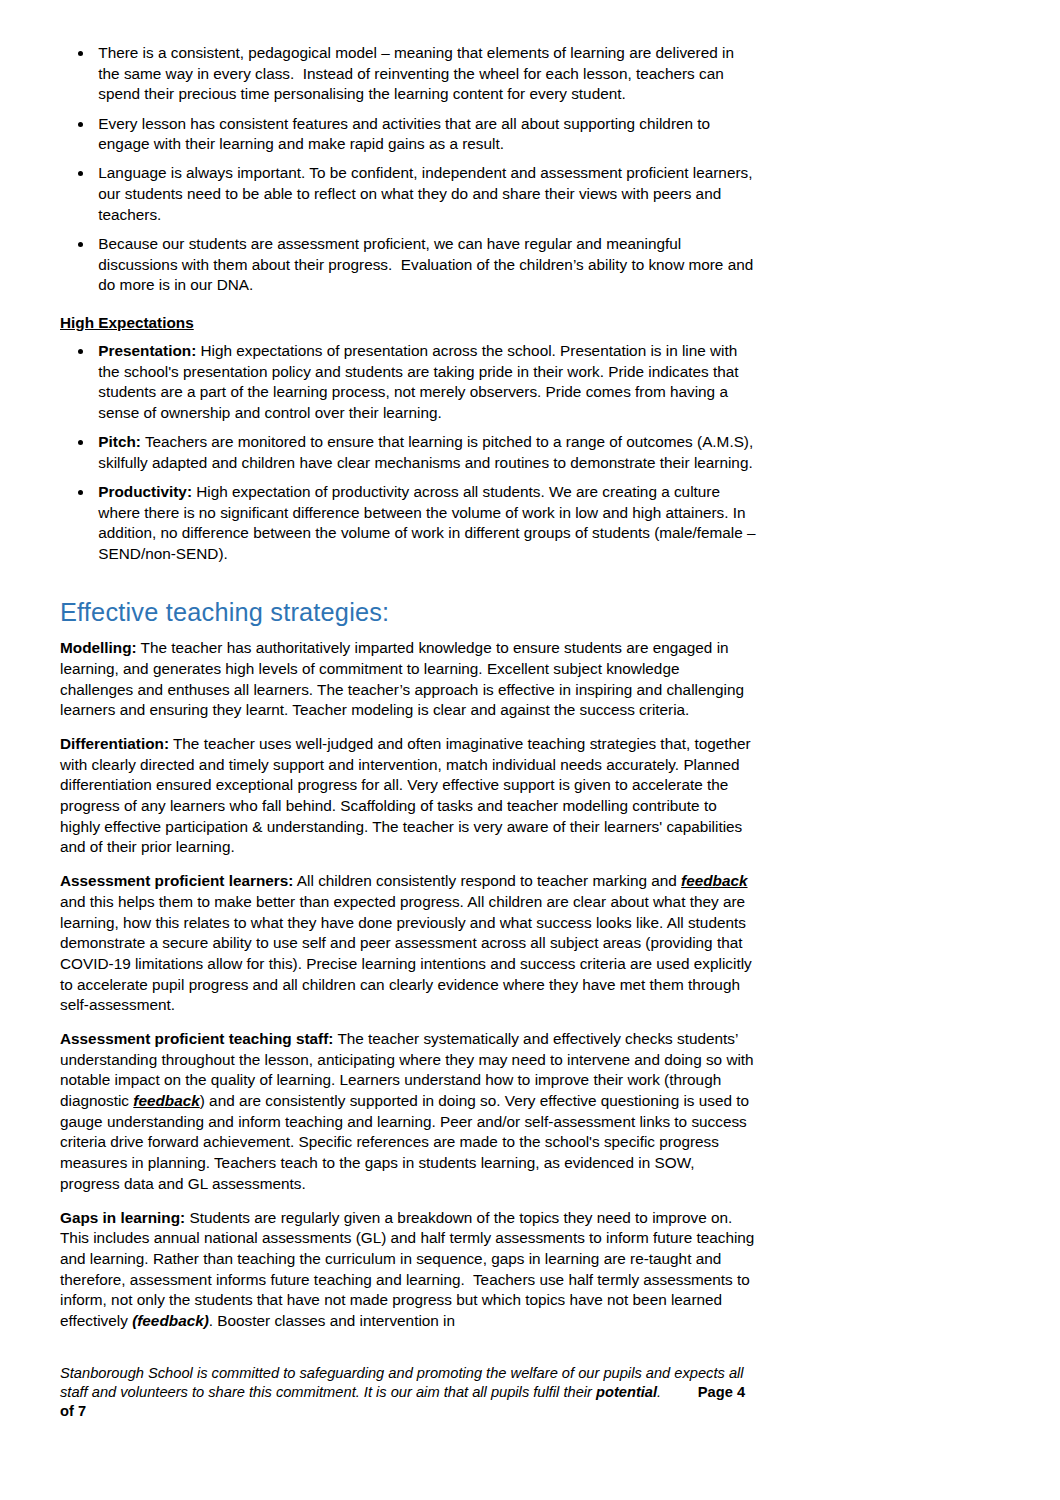There is a consistent, pedagogical model – meaning that elements of learning are delivered in the same way in every class. Instead of reinventing the wheel for each lesson, teachers can spend their precious time personalising the learning content for every student.
Every lesson has consistent features and activities that are all about supporting children to engage with their learning and make rapid gains as a result.
Language is always important. To be confident, independent and assessment proficient learners, our students need to be able to reflect on what they do and share their views with peers and teachers.
Because our students are assessment proficient, we can have regular and meaningful discussions with them about their progress. Evaluation of the children’s ability to know more and do more is in our DNA.
High Expectations
Presentation: High expectations of presentation across the school. Presentation is in line with the school's presentation policy and students are taking pride in their work. Pride indicates that students are a part of the learning process, not merely observers. Pride comes from having a sense of ownership and control over their learning.
Pitch: Teachers are monitored to ensure that learning is pitched to a range of outcomes (A.M.S), skilfully adapted and children have clear mechanisms and routines to demonstrate their learning.
Productivity: High expectation of productivity across all students. We are creating a culture where there is no significant difference between the volume of work in low and high attainers. In addition, no difference between the volume of work in different groups of students (male/female – SEND/non-SEND).
Effective teaching strategies:
Modelling: The teacher has authoritatively imparted knowledge to ensure students are engaged in learning, and generates high levels of commitment to learning. Excellent subject knowledge challenges and enthuses all learners. The teacher’s approach is effective in inspiring and challenging learners and ensuring they learnt. Teacher modeling is clear and against the success criteria.
Differentiation: The teacher uses well-judged and often imaginative teaching strategies that, together with clearly directed and timely support and intervention, match individual needs accurately. Planned differentiation ensured exceptional progress for all. Very effective support is given to accelerate the progress of any learners who fall behind. Scaffolding of tasks and teacher modelling contribute to highly effective participation & understanding. The teacher is very aware of their learners' capabilities and of their prior learning.
Assessment proficient learners: All children consistently respond to teacher marking and feedback and this helps them to make better than expected progress. All children are clear about what they are learning, how this relates to what they have done previously and what success looks like. All students demonstrate a secure ability to use self and peer assessment across all subject areas (providing that COVID-19 limitations allow for this). Precise learning intentions and success criteria are used explicitly to accelerate pupil progress and all children can clearly evidence where they have met them through self-assessment.
Assessment proficient teaching staff: The teacher systematically and effectively checks students’ understanding throughout the lesson, anticipating where they may need to intervene and doing so with notable impact on the quality of learning. Learners understand how to improve their work (through diagnostic feedback) and are consistently supported in doing so. Very effective questioning is used to gauge understanding and inform teaching and learning. Peer and/or self-assessment links to success criteria drive forward achievement. Specific references are made to the school's specific progress measures in planning. Teachers teach to the gaps in students learning, as evidenced in SOW, progress data and GL assessments.
Gaps in learning: Students are regularly given a breakdown of the topics they need to improve on. This includes annual national assessments (GL) and half termly assessments to inform future teaching and learning. Rather than teaching the curriculum in sequence, gaps in learning are re-taught and therefore, assessment informs future teaching and learning. Teachers use half termly assessments to inform, not only the students that have not made progress but which topics have not been learned effectively (feedback). Booster classes and intervention in
Stanborough School is committed to safeguarding and promoting the welfare of our pupils and expects all staff and volunteers to share this commitment. It is our aim that all pupils fulfil their potential.Page 4 of 7